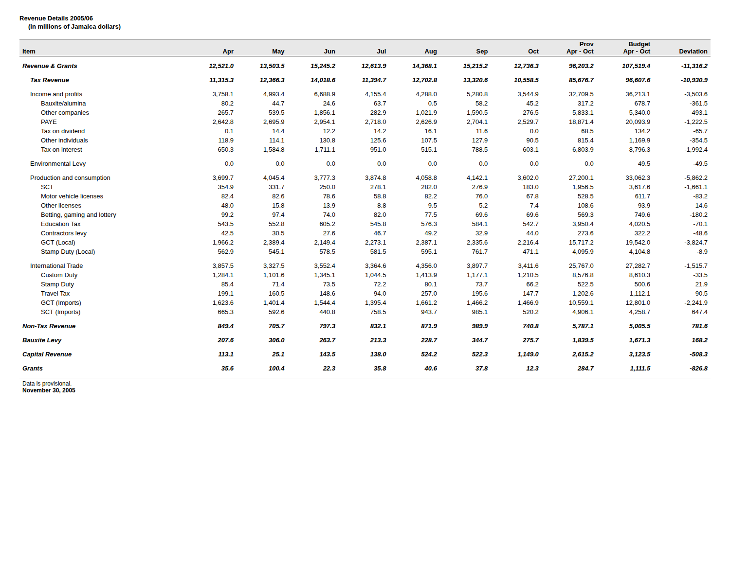Revenue Details 2005/06
(in millions of Jamaica dollars)
| | | | | | | | | Prov | Budget | |
| --- | --- | --- | --- | --- | --- | --- | --- | --- | --- | --- |
| Item | Apr | May | Jun | Jul | Aug | Sep | Oct | Apr - Oct | Apr - Oct | Deviation |
| Revenue & Grants | 12,521.0 | 13,503.5 | 15,245.2 | 12,613.9 | 14,368.1 | 15,215.2 | 12,736.3 | 96,203.2 | 107,519.4 | -11,316.2 |
| Tax Revenue | 11,315.3 | 12,366.3 | 14,018.6 | 11,394.7 | 12,702.8 | 13,320.6 | 10,558.5 | 85,676.7 | 96,607.6 | -10,930.9 |
| Income and profits | 3,758.1 | 4,993.4 | 6,688.9 | 4,155.4 | 4,288.0 | 5,280.8 | 3,544.9 | 32,709.5 | 36,213.1 | -3,503.6 |
| Bauxite/alumina | 80.2 | 44.7 | 24.6 | 63.7 | 0.5 | 58.2 | 45.2 | 317.2 | 678.7 | -361.5 |
| Other companies | 265.7 | 539.5 | 1,856.1 | 282.9 | 1,021.9 | 1,590.5 | 276.5 | 5,833.1 | 5,340.0 | 493.1 |
| PAYE | 2,642.8 | 2,695.9 | 2,954.1 | 2,718.0 | 2,626.9 | 2,704.1 | 2,529.7 | 18,871.4 | 20,093.9 | -1,222.5 |
| Tax on dividend | 0.1 | 14.4 | 12.2 | 14.2 | 16.1 | 11.6 | 0.0 | 68.5 | 134.2 | -65.7 |
| Other individuals | 118.9 | 114.1 | 130.8 | 125.6 | 107.5 | 127.9 | 90.5 | 815.4 | 1,169.9 | -354.5 |
| Tax on interest | 650.3 | 1,584.8 | 1,711.1 | 951.0 | 515.1 | 788.5 | 603.1 | 6,803.9 | 8,796.3 | -1,992.4 |
| Environmental Levy | 0.0 | 0.0 | 0.0 | 0.0 | 0.0 | 0.0 | 0.0 | 0.0 | 49.5 | -49.5 |
| Production and consumption | 3,699.7 | 4,045.4 | 3,777.3 | 3,874.8 | 4,058.8 | 4,142.1 | 3,602.0 | 27,200.1 | 33,062.3 | -5,862.2 |
| SCT | 354.9 | 331.7 | 250.0 | 278.1 | 282.0 | 276.9 | 183.0 | 1,956.5 | 3,617.6 | -1,661.1 |
| Motor vehicle licenses | 82.4 | 82.6 | 78.6 | 58.8 | 82.2 | 76.0 | 67.8 | 528.5 | 611.7 | -83.2 |
| Other licenses | 48.0 | 15.8 | 13.9 | 8.8 | 9.5 | 5.2 | 7.4 | 108.6 | 93.9 | 14.6 |
| Betting, gaming and lottery | 99.2 | 97.4 | 74.0 | 82.0 | 77.5 | 69.6 | 69.6 | 569.3 | 749.6 | -180.2 |
| Education Tax | 543.5 | 552.8 | 605.2 | 545.8 | 576.3 | 584.1 | 542.7 | 3,950.4 | 4,020.5 | -70.1 |
| Contractors levy | 42.5 | 30.5 | 27.6 | 46.7 | 49.2 | 32.9 | 44.0 | 273.6 | 322.2 | -48.6 |
| GCT (Local) | 1,966.2 | 2,389.4 | 2,149.4 | 2,273.1 | 2,387.1 | 2,335.6 | 2,216.4 | 15,717.2 | 19,542.0 | -3,824.7 |
| Stamp Duty (Local) | 562.9 | 545.1 | 578.5 | 581.5 | 595.1 | 761.7 | 471.1 | 4,095.9 | 4,104.8 | -8.9 |
| International Trade | 3,857.5 | 3,327.5 | 3,552.4 | 3,364.6 | 4,356.0 | 3,897.7 | 3,411.6 | 25,767.0 | 27,282.7 | -1,515.7 |
| Custom Duty | 1,284.1 | 1,101.6 | 1,345.1 | 1,044.5 | 1,413.9 | 1,177.1 | 1,210.5 | 8,576.8 | 8,610.3 | -33.5 |
| Stamp Duty | 85.4 | 71.4 | 73.5 | 72.2 | 80.1 | 73.7 | 66.2 | 522.5 | 500.6 | 21.9 |
| Travel Tax | 199.1 | 160.5 | 148.6 | 94.0 | 257.0 | 195.6 | 147.7 | 1,202.6 | 1,112.1 | 90.5 |
| GCT (Imports) | 1,623.6 | 1,401.4 | 1,544.4 | 1,395.4 | 1,661.2 | 1,466.2 | 1,466.9 | 10,559.1 | 12,801.0 | -2,241.9 |
| SCT (Imports) | 665.3 | 592.6 | 440.8 | 758.5 | 943.7 | 985.1 | 520.2 | 4,906.1 | 4,258.7 | 647.4 |
| Non-Tax Revenue | 849.4 | 705.7 | 797.3 | 832.1 | 871.9 | 989.9 | 740.8 | 5,787.1 | 5,005.5 | 781.6 |
| Bauxite Levy | 207.6 | 306.0 | 263.7 | 213.3 | 228.7 | 344.7 | 275.7 | 1,839.5 | 1,671.3 | 168.2 |
| Capital Revenue | 113.1 | 25.1 | 143.5 | 138.0 | 524.2 | 522.3 | 1,149.0 | 2,615.2 | 3,123.5 | -508.3 |
| Grants | 35.6 | 100.4 | 22.3 | 35.8 | 40.6 | 37.8 | 12.3 | 284.7 | 1,111.5 | -826.8 |
| Data is provisional. November 30, 2005 |